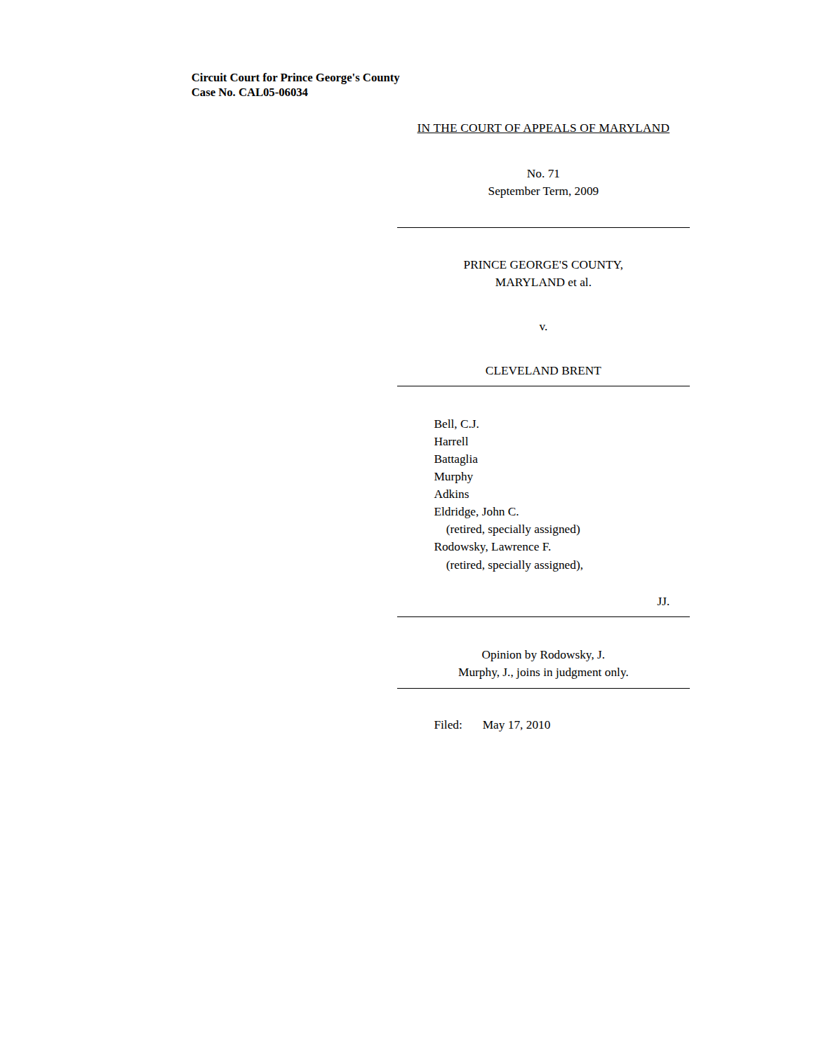Circuit Court for Prince George's County
Case No. CAL05-06034
IN THE COURT OF APPEALS OF MARYLAND
No. 71
September Term, 2009
PRINCE GEORGE'S COUNTY,
MARYLAND et al.
v.
CLEVELAND BRENT
Bell, C.J.
Harrell
Battaglia
Murphy
Adkins
Eldridge, John C.
(retired, specially assigned)
Rodowsky, Lawrence F.
(retired, specially assigned),
JJ.
Opinion by Rodowsky, J.
Murphy, J., joins in judgment only.
Filed: May 17, 2010